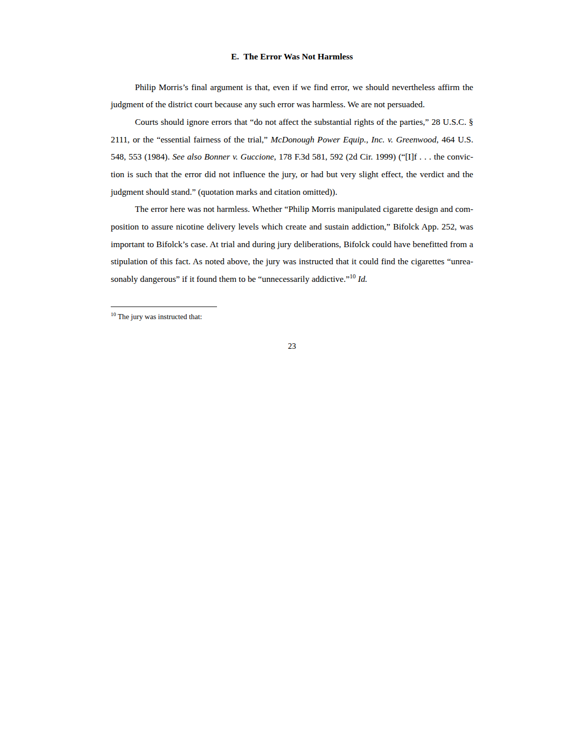E. The Error Was Not Harmless
Philip Morris’s final argument is that, even if we find error, we should nevertheless affirm the judgment of the district court because any such error was harmless. We are not persuaded.
Courts should ignore errors that “do not affect the substantial rights of the parties,” 28 U.S.C. § 2111, or the “essential fairness of the trial,” McDonough Power Equip., Inc. v. Greenwood, 464 U.S. 548, 553 (1984). See also Bonner v. Guccione, 178 F.3d 581, 592 (2d Cir. 1999) (“[I]f . . . the conviction is such that the error did not influence the jury, or had but very slight effect, the verdict and the judgment should stand.” (quotation marks and citation omitted)).
The error here was not harmless. Whether “Philip Morris manipulated cigarette design and composition to assure nicotine delivery levels which create and sustain addiction,” Bifolck App. 252, was important to Bifolck’s case. At trial and during jury deliberations, Bifolck could have benefitted from a stipulation of this fact. As noted above, the jury was instructed that it could find the cigarettes “unreasonably dangerous” if it found them to be “unnecessarily addictive.”10 Id.
10 The jury was instructed that:
23